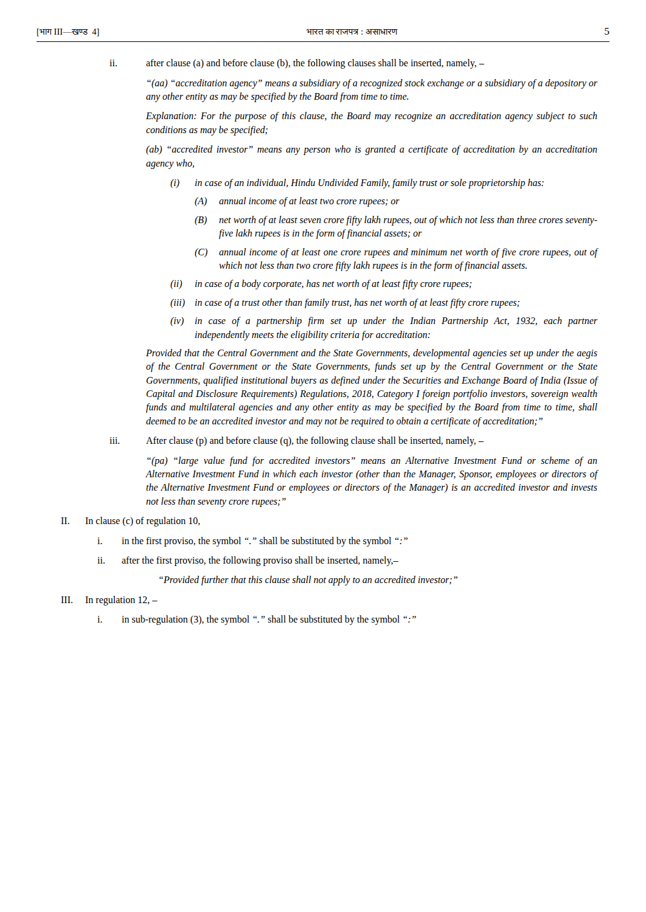[भाग III—खण्ड 4]
भारत का राजपत्र : असाधारण
5
ii.
after clause (a) and before clause (b), the following clauses shall be inserted, namely, –
“(aa) “accreditation agency” means a subsidiary of a recognized stock exchange or a subsidiary of a depository or any other entity as may be specified by the Board from time to time.
Explanation: For the purpose of this clause, the Board may recognize an accreditation agency subject to such conditions as may be specified;
(ab) “accredited investor” means any person who is granted a certificate of accreditation by an accreditation agency who,
(i)
in case of an individual, Hindu Undivided Family, family trust or sole proprietorship has:
(A)
annual income of at least two crore rupees; or
(B)
net worth of at least seven crore fifty lakh rupees, out of which not less than three crores seventy-five lakh rupees is in the form of financial assets; or
(C)
annual income of at least one crore rupees and minimum net worth of five crore rupees, out of which not less than two crore fifty lakh rupees is in the form of financial assets.
(ii)
in case of a body corporate, has net worth of at least fifty crore rupees;
(iii)
in case of a trust other than family trust, has net worth of at least fifty crore rupees;
(iv)
in case of a partnership firm set up under the Indian Partnership Act, 1932, each partner independently meets the eligibility criteria for accreditation:
Provided that the Central Government and the State Governments, developmental agencies set up under the aegis of the Central Government or the State Governments, funds set up by the Central Government or the State Governments, qualified institutional buyers as defined under the Securities and Exchange Board of India (Issue of Capital and Disclosure Requirements) Regulations, 2018, Category I foreign portfolio investors, sovereign wealth funds and multilateral agencies and any other entity as may be specified by the Board from time to time, shall deemed to be an accredited investor and may not be required to obtain a certificate of accreditation;”
iii.
After clause (p) and before clause (q), the following clause shall be inserted, namely, –
“(pa) “large value fund for accredited investors” means an Alternative Investment Fund or scheme of an Alternative Investment Fund in which each investor (other than the Manager, Sponsor, employees or directors of the Alternative Investment Fund or employees or directors of the Manager) is an accredited investor and invests not less than seventy crore rupees;”
II.
In clause (c) of regulation 10,
i.
in the first proviso, the symbol “.” shall be substituted by the symbol “:”
ii.
after the first proviso, the following proviso shall be inserted, namely,–
“Provided further that this clause shall not apply to an accredited investor;”
III.
In regulation 12, –
i.
in sub-regulation (3), the symbol “.” shall be substituted by the symbol “:”